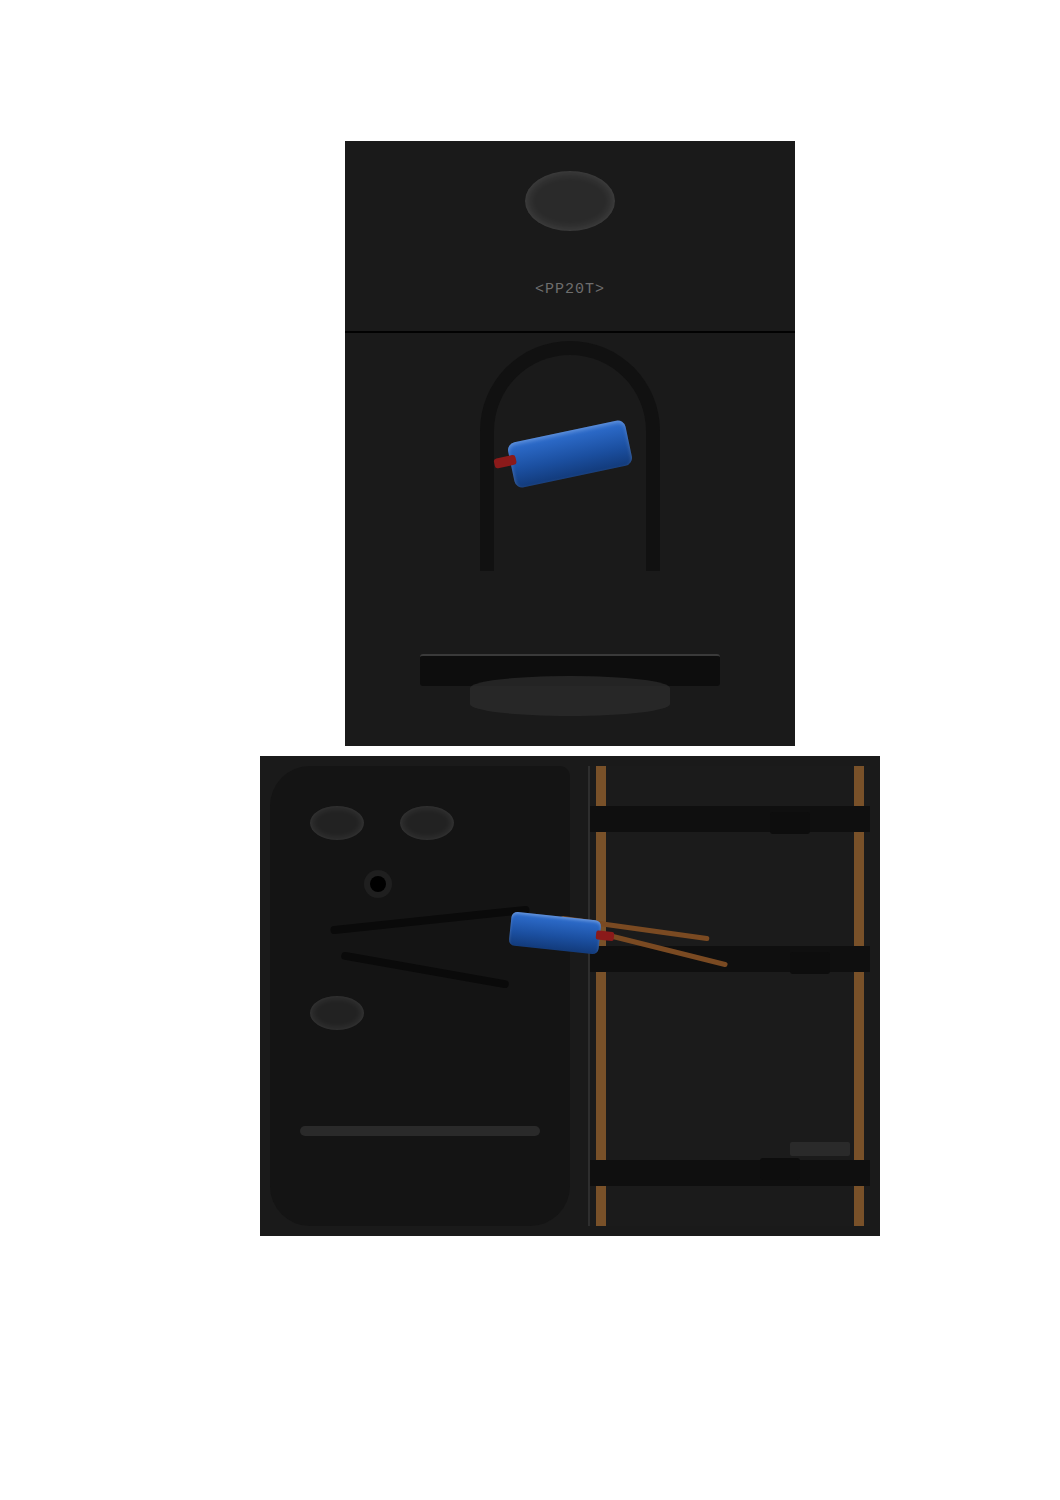<PP20T>